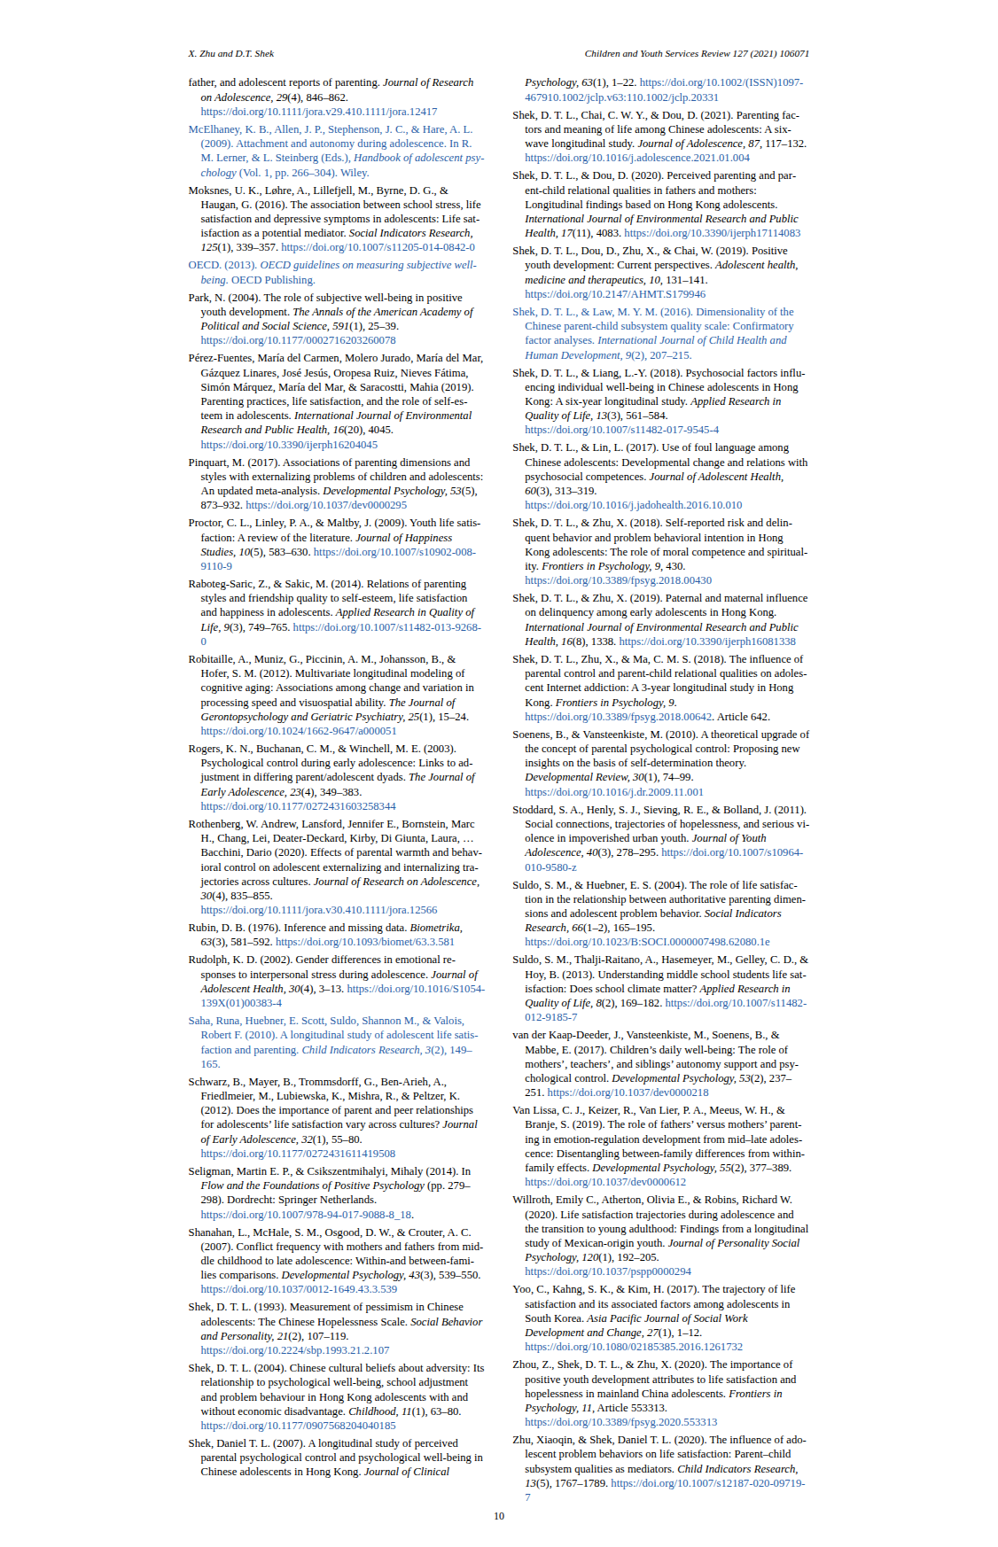X. Zhu and D.T. Shek
Children and Youth Services Review 127 (2021) 106071
father, and adolescent reports of parenting. Journal of Research on Adolescence, 29(4), 846–862. https://doi.org/10.1111/jora.v29.410.1111/jora.12417
McElhaney, K. B., Allen, J. P., Stephenson, J. C., & Hare, A. L. (2009). Attachment and autonomy during adolescence. In R. M. Lerner, & L. Steinberg (Eds.), Handbook of adolescent psychology (Vol. 1, pp. 266–304). Wiley.
Moksnes, U. K., Løhre, A., Lillefjell, M., Byrne, D. G., & Haugan, G. (2016). The association between school stress, life satisfaction and depressive symptoms in adolescents: Life satisfaction as a potential mediator. Social Indicators Research, 125(1), 339–357. https://doi.org/10.1007/s11205-014-0842-0
OECD. (2013). OECD guidelines on measuring subjective well-being. OECD Publishing.
Park, N. (2004). The role of subjective well-being in positive youth development. The Annals of the American Academy of Political and Social Science, 591(1), 25–39. https://doi.org/10.1177/0002716203260078
Pérez-Fuentes, María del Carmen, Molero Jurado, María del Mar, Gázquez Linares, José Jesús, Oropesa Ruiz, Nieves Fátima, Simón Márquez, María del Mar, & Saracostti, Mahia (2019). Parenting practices, life satisfaction, and the role of self-esteem in adolescents. International Journal of Environmental Research and Public Health, 16(20), 4045. https://doi.org/10.3390/ijerph16204045
Pinquart, M. (2017). Associations of parenting dimensions and styles with externalizing problems of children and adolescents: An updated meta-analysis. Developmental Psychology, 53(5), 873–932. https://doi.org/10.1037/dev0000295
Proctor, C. L., Linley, P. A., & Maltby, J. (2009). Youth life satisfaction: A review of the literature. Journal of Happiness Studies, 10(5), 583–630. https://doi.org/10.1007/s10902-008-9110-9
Raboteg-Saric, Z., & Sakic, M. (2014). Relations of parenting styles and friendship quality to self-esteem, life satisfaction and happiness in adolescents. Applied Research in Quality of Life, 9(3), 749–765. https://doi.org/10.1007/s11482-013-9268-0
Robitaille, A., Muniz, G., Piccinin, A. M., Johansson, B., & Hofer, S. M. (2012). Multivariate longitudinal modeling of cognitive aging: Associations among change and variation in processing speed and visuospatial ability. The Journal of Gerontopsychology and Geriatric Psychiatry, 25(1), 15–24. https://doi.org/10.1024/1662-9647/a000051
Rogers, K. N., Buchanan, C. M., & Winchell, M. E. (2003). Psychological control during early adolescence: Links to adjustment in differing parent/adolescent dyads. The Journal of Early Adolescence, 23(4), 349–383. https://doi.org/10.1177/0272431603258344
Rothenberg, W. Andrew, Lansford, Jennifer E., Bornstein, Marc H., Chang, Lei, Deater-Deckard, Kirby, Di Giunta, Laura, … Bacchini, Dario (2020). Effects of parental warmth and behavioral control on adolescent externalizing and internalizing trajectories across cultures. Journal of Research on Adolescence, 30(4), 835–855. https://doi.org/10.1111/jora.v30.410.1111/jora.12566
Rubin, D. B. (1976). Inference and missing data. Biometrika, 63(3), 581–592. https://doi.org/10.1093/biomet/63.3.581
Rudolph, K. D. (2002). Gender differences in emotional responses to interpersonal stress during adolescence. Journal of Adolescent Health, 30(4), 3–13. https://doi.org/10.1016/S1054-139X(01)00383-4
Saha, Runa, Huebner, E. Scott, Suldo, Shannon M., & Valois, Robert F. (2010). A longitudinal study of adolescent life satisfaction and parenting. Child Indicators Research, 3(2), 149–165.
Schwarz, B., Mayer, B., Trommsdorff, G., Ben-Arieh, A., Friedlmeier, M., Lubiewska, K., Mishra, R., & Peltzer, K. (2012). Does the importance of parent and peer relationships for adolescents’ life satisfaction vary across cultures? Journal of Early Adolescence, 32(1), 55–80. https://doi.org/10.1177/0272431611419508
Seligman, Martin E. P., & Csikszentmihalyi, Mihaly (2014). In Flow and the Foundations of Positive Psychology (pp. 279–298). Dordrecht: Springer Netherlands. https://doi.org/10.1007/978-94-017-9088-8_18.
Shanahan, L., McHale, S. M., Osgood, D. W., & Crouter, A. C. (2007). Conflict frequency with mothers and fathers from middle childhood to late adolescence: Within-and between-families comparisons. Developmental Psychology, 43(3), 539–550. https://doi.org/10.1037/0012-1649.43.3.539
Shek, D. T. L. (1993). Measurement of pessimism in Chinese adolescents: The Chinese Hopelessness Scale. Social Behavior and Personality, 21(2), 107–119. https://doi.org/10.2224/sbp.1993.21.2.107
Shek, D. T. L. (2004). Chinese cultural beliefs about adversity: Its relationship to psychological well-being, school adjustment and problem behaviour in Hong Kong adolescents with and without economic disadvantage. Childhood, 11(1), 63–80. https://doi.org/10.1177/0907568204040185
Shek, Daniel T. L. (2007). A longitudinal study of perceived parental psychological control and psychological well-being in Chinese adolescents in Hong Kong. Journal of Clinical Psychology, 63(1), 1–22. https://doi.org/10.1002/(ISSN)1097-467910.1002/jclp.v63:110.1002/jclp.20331
Shek, D. T. L., Chai, C. W. Y., & Dou, D. (2021). Parenting factors and meaning of life among Chinese adolescents: A six-wave longitudinal study. Journal of Adolescence, 87, 117–132. https://doi.org/10.1016/j.adolescence.2021.01.004
Shek, D. T. L., & Dou, D. (2020). Perceived parenting and parent-child relational qualities in fathers and mothers: Longitudinal findings based on Hong Kong adolescents. International Journal of Environmental Research and Public Health, 17(11), 4083. https://doi.org/10.3390/ijerph17114083
Shek, D. T. L., Dou, D., Zhu, X., & Chai, W. (2019). Positive youth development: Current perspectives. Adolescent health, medicine and therapeutics, 10, 131–141. https://doi.org/10.2147/AHMT.S179946
Shek, D. T. L., & Law, M. Y. M. (2016). Dimensionality of the Chinese parent-child subsystem quality scale: Confirmatory factor analyses. International Journal of Child Health and Human Development, 9(2), 207–215.
Shek, D. T. L., & Liang, L.-Y. (2018). Psychosocial factors influencing individual well-being in Chinese adolescents in Hong Kong: A six-year longitudinal study. Applied Research in Quality of Life, 13(3), 561–584. https://doi.org/10.1007/s11482-017-9545-4
Shek, D. T. L., & Lin, L. (2017). Use of foul language among Chinese adolescents: Developmental change and relations with psychosocial competences. Journal of Adolescent Health, 60(3), 313–319. https://doi.org/10.1016/j.jadohealth.2016.10.010
Shek, D. T. L., & Zhu, X. (2018). Self-reported risk and delinquent behavior and problem behavioral intention in Hong Kong adolescents: The role of moral competence and spirituality. Frontiers in Psychology, 9, 430. https://doi.org/10.3389/fpsyg.2018.00430
Shek, D. T. L., & Zhu, X. (2019). Paternal and maternal influence on delinquency among early adolescents in Hong Kong. International Journal of Environmental Research and Public Health, 16(8), 1338. https://doi.org/10.3390/ijerph16081338
Shek, D. T. L., Zhu, X., & Ma, C. M. S. (2018). The influence of parental control and parent-child relational qualities on adolescent Internet addiction: A 3-year longitudinal study in Hong Kong. Frontiers in Psychology, 9. https://doi.org/10.3389/fpsyg.2018.00642. Article 642.
Soenens, B., & Vansteenkiste, M. (2010). A theoretical upgrade of the concept of parental psychological control: Proposing new insights on the basis of self-determination theory. Developmental Review, 30(1), 74–99. https://doi.org/10.1016/j.dr.2009.11.001
Stoddard, S. A., Henly, S. J., Sieving, R. E., & Bolland, J. (2011). Social connections, trajectories of hopelessness, and serious violence in impoverished urban youth. Journal of Youth Adolescence, 40(3), 278–295. https://doi.org/10.1007/s10964-010-9580-z
Suldo, S. M., & Huebner, E. S. (2004). The role of life satisfaction in the relationship between authoritative parenting dimensions and adolescent problem behavior. Social Indicators Research, 66(1–2), 165–195. https://doi.org/10.1023/B:SOCI.0000007498.62080.1e
Suldo, S. M., Thalji-Raitano, A., Hasemeyer, M., Gelley, C. D., & Hoy, B. (2013). Understanding middle school students life satisfaction: Does school climate matter? Applied Research in Quality of Life, 8(2), 169–182. https://doi.org/10.1007/s11482-012-9185-7
van der Kaap-Deeder, J., Vansteenkiste, M., Soenens, B., & Mabbe, E. (2017). Children’s daily well-being: The role of mothers’, teachers’, and siblings’ autonomy support and psychological control. Developmental Psychology, 53(2), 237–251. https://doi.org/10.1037/dev0000218
Van Lissa, C. J., Keizer, R., Van Lier, P. A., Meeus, W. H., & Branje, S. (2019). The role of fathers’ versus mothers’ parenting in emotion-regulation development from mid–late adolescence: Disentangling between-family differences from within-family effects. Developmental Psychology, 55(2), 377–389. https://doi.org/10.1037/dev0000612
Willroth, Emily C., Atherton, Olivia E., & Robins, Richard W. (2020). Life satisfaction trajectories during adolescence and the transition to young adulthood: Findings from a longitudinal study of Mexican-origin youth. Journal of Personality Social Psychology, 120(1), 192–205. https://doi.org/10.1037/pspp0000294
Yoo, C., Kahng, S. K., & Kim, H. (2017). The trajectory of life satisfaction and its associated factors among adolescents in South Korea. Asia Pacific Journal of Social Work Development and Change, 27(1), 1–12. https://doi.org/10.1080/02185385.2016.1261732
Zhou, Z., Shek, D. T. L., & Zhu, X. (2020). The importance of positive youth development attributes to life satisfaction and hopelessness in mainland China adolescents. Frontiers in Psychology, 11, Article 553313. https://doi.org/10.3389/fpsyg.2020.553313
Zhu, Xiaoqin, & Shek, Daniel T. L. (2020). The influence of adolescent problem behaviors on life satisfaction: Parent–child subsystem qualities as mediators. Child Indicators Research, 13(5), 1767–1789. https://doi.org/10.1007/s12187-020-09719-7
10